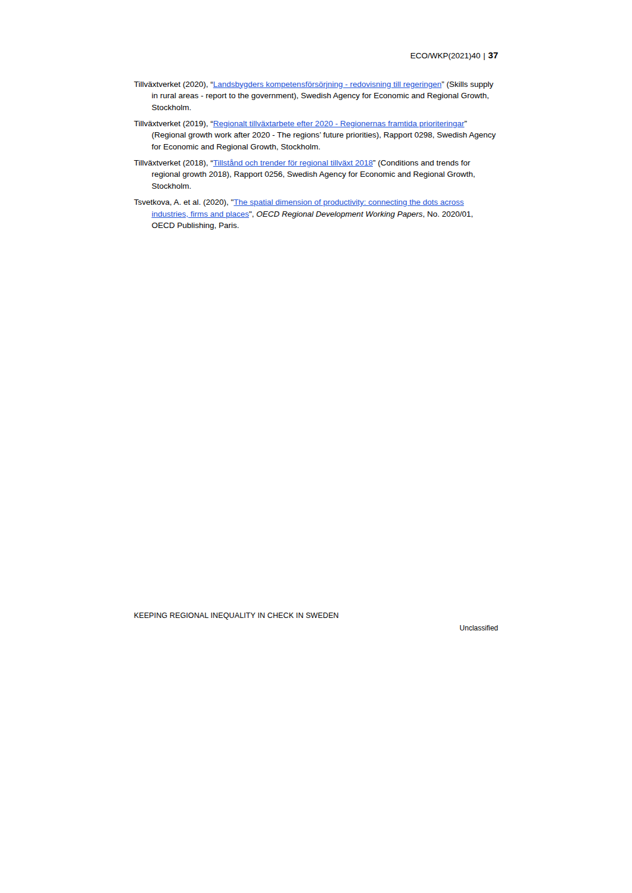ECO/WKP(2021)40|37
Tillväxtverket (2020), “Landsbygders kompetensförsörjning - redovisning till regeringen” (Skills supply in rural areas - report to the government), Swedish Agency for Economic and Regional Growth, Stockholm.
Tillväxtverket (2019), “Regionalt tillväxtarbete efter 2020 - Regionernas framtida prioriteringar” (Regional growth work after 2020 - The regions’ future priorities), Rapport 0298, Swedish Agency for Economic and Regional Growth, Stockholm.
Tillväxtverket (2018), “Tillstånd och trender för regional tillväxt 2018” (Conditions and trends for regional growth 2018), Rapport 0256, Swedish Agency for Economic and Regional Growth, Stockholm.
Tsvetkova, A. et al. (2020), "The spatial dimension of productivity: connecting the dots across industries, firms and places", OECD Regional Development Working Papers, No. 2020/01, OECD Publishing, Paris.
KEEPING REGIONAL INEQUALITY IN CHECK IN SWEDEN
Unclassified